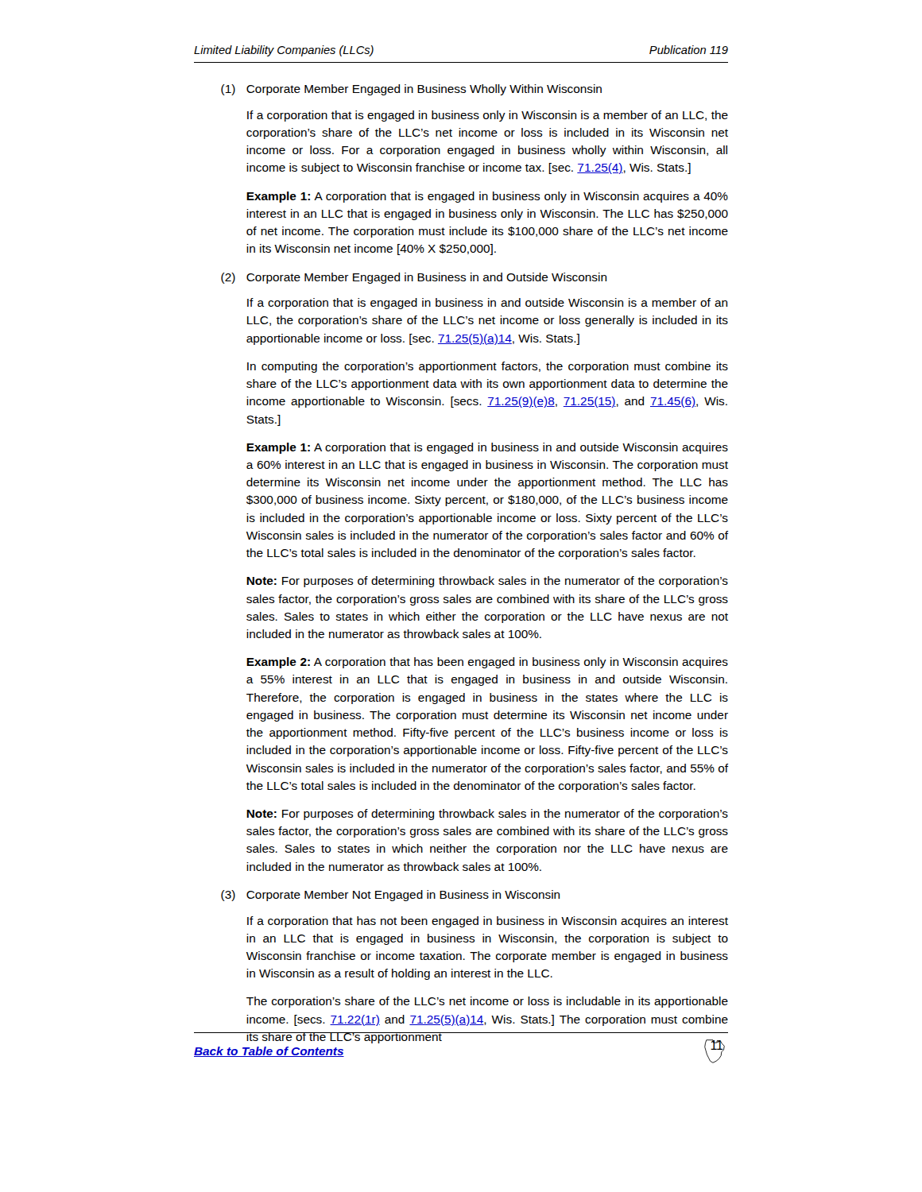Limited Liability Companies (LLCs)
Publication 119
(1)
Corporate Member Engaged in Business Wholly Within Wisconsin
If a corporation that is engaged in business only in Wisconsin is a member of an LLC, the corporation’s share of the LLC’s net income or loss is included in its Wisconsin net income or loss. For a corporation engaged in business wholly within Wisconsin, all income is subject to Wisconsin franchise or income tax. [sec. 71.25(4), Wis. Stats.]
Example 1: A corporation that is engaged in business only in Wisconsin acquires a 40% interest in an LLC that is engaged in business only in Wisconsin. The LLC has $250,000 of net income. The corporation must include its $100,000 share of the LLC’s net income in its Wisconsin net income [40% X $250,000].
(2)
Corporate Member Engaged in Business in and Outside Wisconsin
If a corporation that is engaged in business in and outside Wisconsin is a member of an LLC, the corporation’s share of the LLC’s net income or loss generally is included in its apportionable income or loss. [sec. 71.25(5)(a)14, Wis. Stats.]
In computing the corporation’s apportionment factors, the corporation must combine its share of the LLC’s apportionment data with its own apportionment data to determine the income apportionable to Wisconsin. [secs. 71.25(9)(e)8, 71.25(15), and 71.45(6), Wis. Stats.]
Example 1: A corporation that is engaged in business in and outside Wisconsin acquires a 60% interest in an LLC that is engaged in business in Wisconsin. The corporation must determine its Wisconsin net income under the apportionment method. The LLC has $300,000 of business income. Sixty percent, or $180,000, of the LLC’s business income is included in the corporation’s apportionable income or loss. Sixty percent of the LLC’s Wisconsin sales is included in the numerator of the corporation’s sales factor and 60% of the LLC’s total sales is included in the denominator of the corporation’s sales factor.
Note: For purposes of determining throwback sales in the numerator of the corporation’s sales factor, the corporation’s gross sales are combined with its share of the LLC’s gross sales. Sales to states in which either the corporation or the LLC have nexus are not included in the numerator as throwback sales at 100%.
Example 2: A corporation that has been engaged in business only in Wisconsin acquires a 55% interest in an LLC that is engaged in business in and outside Wisconsin. Therefore, the corporation is engaged in business in the states where the LLC is engaged in business. The corporation must determine its Wisconsin net income under the apportionment method. Fifty-five percent of the LLC’s business income or loss is included in the corporation’s apportionable income or loss. Fifty-five percent of the LLC’s Wisconsin sales is included in the numerator of the corporation’s sales factor, and 55% of the LLC’s total sales is included in the denominator of the corporation’s sales factor.
Note: For purposes of determining throwback sales in the numerator of the corporation’s sales factor, the corporation’s gross sales are combined with its share of the LLC’s gross sales. Sales to states in which neither the corporation nor the LLC have nexus are included in the numerator as throwback sales at 100%.
(3)
Corporate Member Not Engaged in Business in Wisconsin
If a corporation that has not been engaged in business in Wisconsin acquires an interest in an LLC that is engaged in business in Wisconsin, the corporation is subject to Wisconsin franchise or income taxation. The corporate member is engaged in business in Wisconsin as a result of holding an interest in the LLC.
The corporation’s share of the LLC’s net income or loss is includable in its apportionable income. [secs. 71.22(1r) and 71.25(5)(a)14, Wis. Stats.] The corporation must combine its share of the LLC’s apportionment
Back to Table of Contents
11